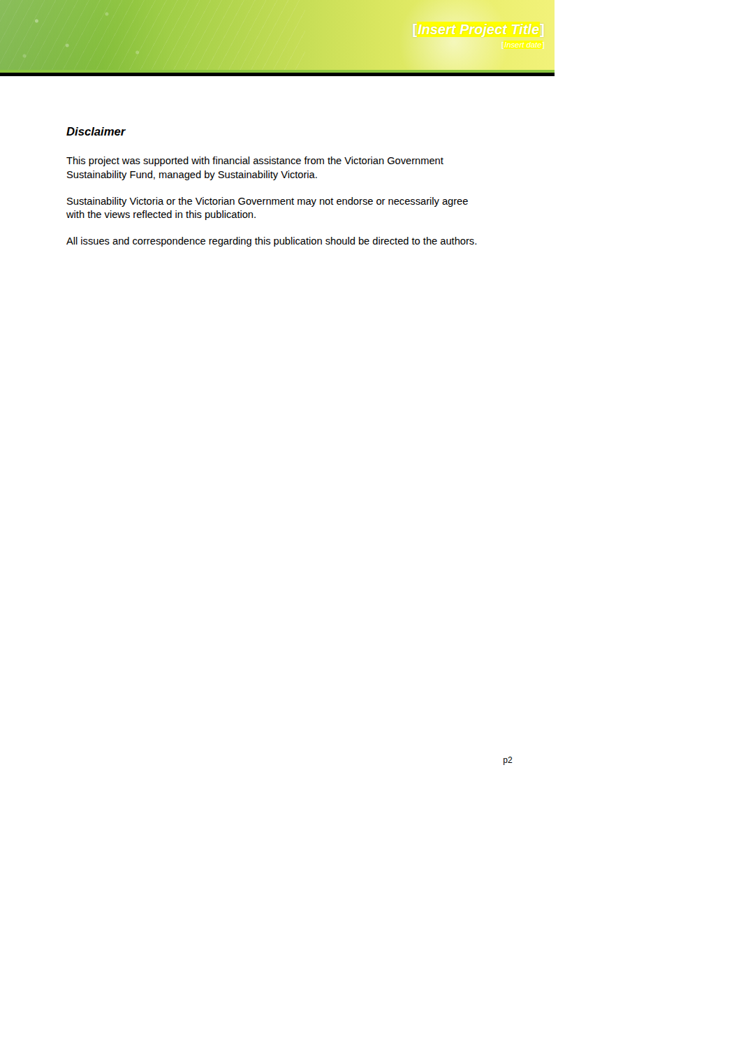[Insert Project Title]
[Insert date]
Disclaimer
This project was supported with financial assistance from the Victorian Government Sustainability Fund, managed by Sustainability Victoria.
Sustainability Victoria or the Victorian Government may not endorse or necessarily agree with the views reflected in this publication.
All issues and correspondence regarding this publication should be directed to the authors.
p2